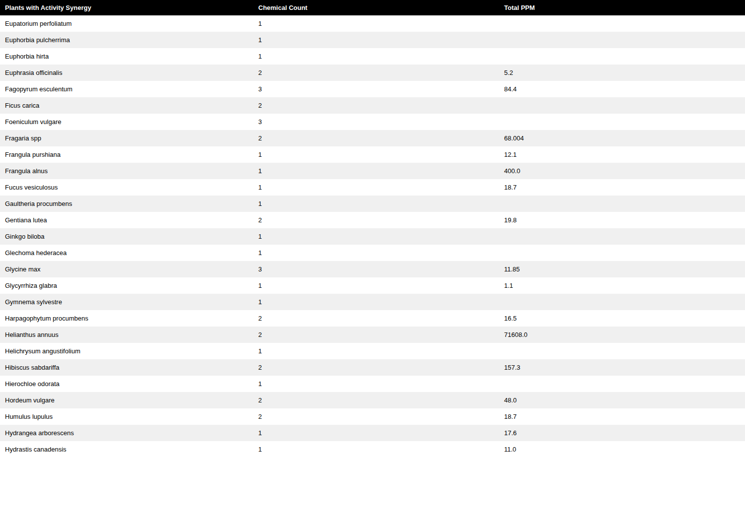| Plants with Activity Synergy | Chemical Count | Total PPM |
| --- | --- | --- |
| Eupatorium perfoliatum | 1 | |
| Euphorbia pulcherrima | 1 | |
| Euphorbia hirta | 1 | |
| Euphrasia officinalis | 2 | 5.2 |
| Fagopyrum esculentum | 3 | 84.4 |
| Ficus carica | 2 | |
| Foeniculum vulgare | 3 | |
| Fragaria spp | 2 | 68.004 |
| Frangula purshiana | 1 | 12.1 |
| Frangula alnus | 1 | 400.0 |
| Fucus vesiculosus | 1 | 18.7 |
| Gaultheria procumbens | 1 | |
| Gentiana lutea | 2 | 19.8 |
| Ginkgo biloba | 1 | |
| Glechoma hederacea | 1 | |
| Glycine max | 3 | 11.85 |
| Glycyrrhiza glabra | 1 | 1.1 |
| Gymnema sylvestre | 1 | |
| Harpagophytum procumbens | 2 | 16.5 |
| Helianthus annuus | 2 | 71608.0 |
| Helichrysum angustifolium | 1 | |
| Hibiscus sabdariffa | 2 | 157.3 |
| Hierochloe odorata | 1 | |
| Hordeum vulgare | 2 | 48.0 |
| Humulus lupulus | 2 | 18.7 |
| Hydrangea arborescens | 1 | 17.6 |
| Hydrastis canadensis | 1 | 11.0 |